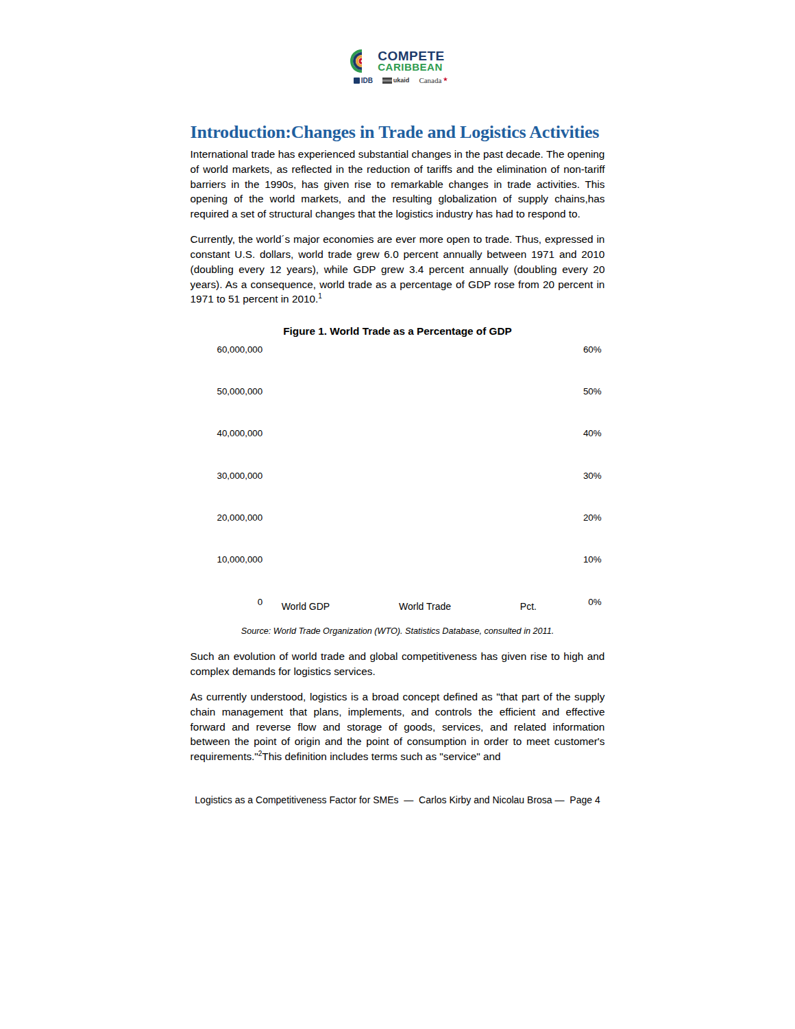COMPETE
CARIBBEAN
IDB ukaid Canada
Introduction:Changes in Trade and Logistics Activities
International trade has experienced substantial changes in the past decade. The opening of world markets, as reflected in the reduction of tariffs and the elimination of non-tariff barriers in the 1990s, has given rise to remarkable changes in trade activities. This opening of the world markets, and the resulting globalization of supply chains,has required a set of structural changes that the logistics industry has had to respond to.
Currently, the world´s major economies are ever more open to trade. Thus, expressed in constant U.S. dollars, world trade grew 6.0 percent annually between 1971 and 2010 (doubling every 12 years), while GDP grew 3.4 percent annually (doubling every 20 years). As a consequence, world trade as a percentage of GDP rose from 20 percent in 1971 to 51 percent in 2010.1
Figure 1. World Trade as a Percentage of GDP
60,000,00060%
50,000,00050%
40,000,00040%
30,000,00030%
20,000,00020%
10,000,00010%
00%
World GDP World Trade Pct.
Source: World Trade Organization (WTO). Statistics Database, consulted in 2011.
Such an evolution of world trade and global competitiveness has given rise to high and complex demands for logistics services.
As currently understood, logistics is a broad concept defined as "that part of the supply chain management that plans, implements, and controls the efficient and effective forward and reverse flow and storage of goods, services, and related information between the point of origin and the point of consumption in order to meet customer's requirements."2This definition includes terms such as "service" and
Logistics as a Competitiveness Factor for SMEs — Carlos Kirby and Nicolau Brosa — Page 4